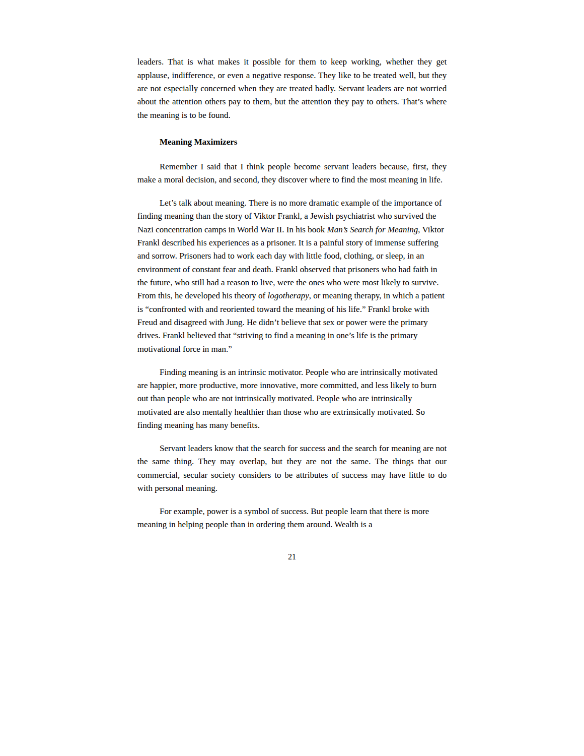leaders. That is what makes it possible for them to keep working, whether they get applause, indifference, or even a negative response. They like to be treated well, but they are not especially concerned when they are treated badly. Servant leaders are not worried about the attention others pay to them, but the attention they pay to others. That’s where the meaning is to be found.
Meaning Maximizers
Remember I said that I think people become servant leaders because, first, they make a moral decision, and second, they discover where to find the most meaning in life.
Let’s talk about meaning. There is no more dramatic example of the importance of finding meaning than the story of Viktor Frankl, a Jewish psychiatrist who survived the Nazi concentration camps in World War II. In his book Man’s Search for Meaning, Viktor Frankl described his experiences as a prisoner. It is a painful story of immense suffering and sorrow. Prisoners had to work each day with little food, clothing, or sleep, in an environment of constant fear and death. Frankl observed that prisoners who had faith in the future, who still had a reason to live, were the ones who were most likely to survive. From this, he developed his theory of logotherapy, or meaning therapy, in which a patient is “confronted with and reoriented toward the meaning of his life.” Frankl broke with Freud and disagreed with Jung. He didn’t believe that sex or power were the primary drives. Frankl believed that “striving to find a meaning in one’s life is the primary motivational force in man.”
Finding meaning is an intrinsic motivator. People who are intrinsically motivated are happier, more productive, more innovative, more committed, and less likely to burn out than people who are not intrinsically motivated. People who are intrinsically motivated are also mentally healthier than those who are extrinsically motivated. So finding meaning has many benefits.
Servant leaders know that the search for success and the search for meaning are not the same thing. They may overlap, but they are not the same. The things that our commercial, secular society considers to be attributes of success may have little to do with personal meaning.
For example, power is a symbol of success. But people learn that there is more meaning in helping people than in ordering them around. Wealth is a
21